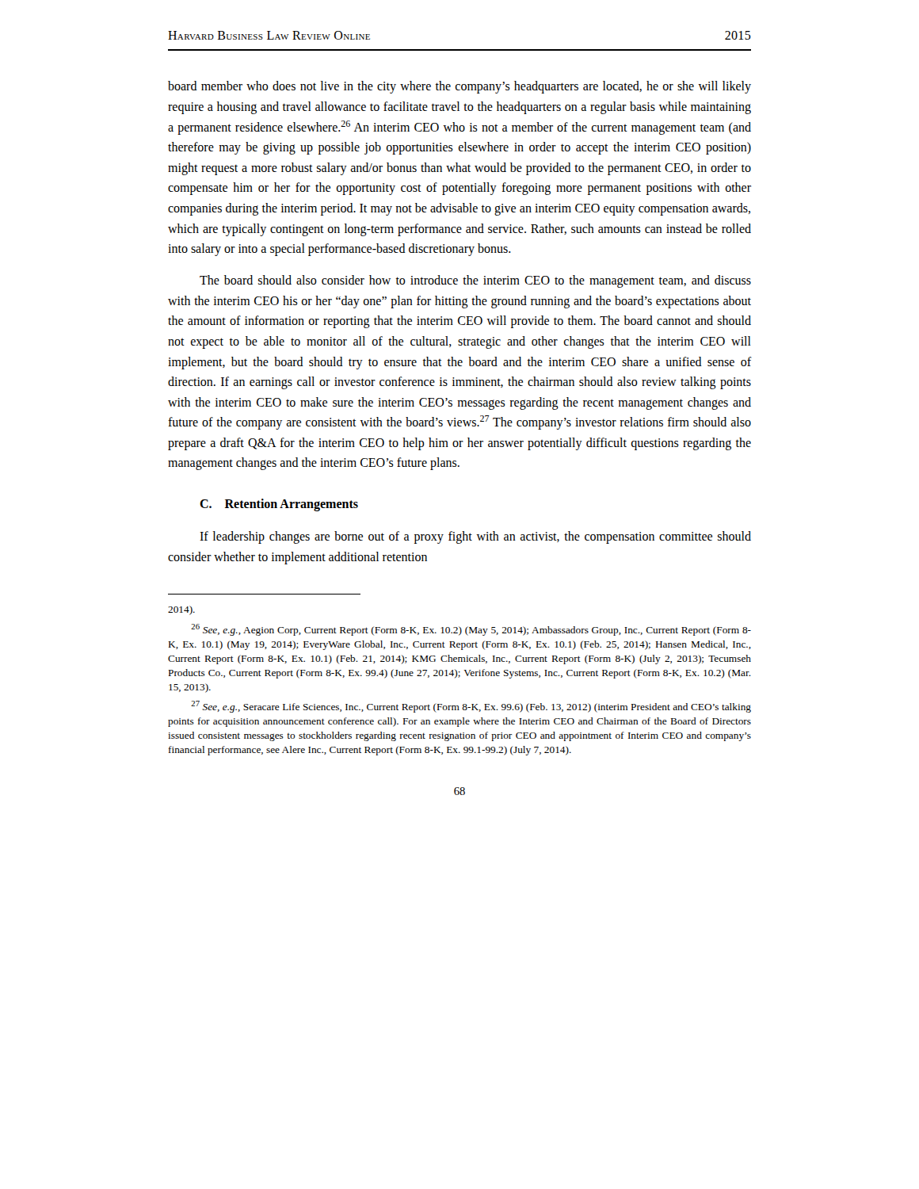Harvard Business Law Review Online 2015
board member who does not live in the city where the company’s headquarters are located, he or she will likely require a housing and travel allowance to facilitate travel to the headquarters on a regular basis while maintaining a permanent residence elsewhere.26 An interim CEO who is not a member of the current management team (and therefore may be giving up possible job opportunities elsewhere in order to accept the interim CEO position) might request a more robust salary and/or bonus than what would be provided to the permanent CEO, in order to compensate him or her for the opportunity cost of potentially foregoing more permanent positions with other companies during the interim period. It may not be advisable to give an interim CEO equity compensation awards, which are typically contingent on long-term performance and service. Rather, such amounts can instead be rolled into salary or into a special performance-based discretionary bonus.
The board should also consider how to introduce the interim CEO to the management team, and discuss with the interim CEO his or her “day one” plan for hitting the ground running and the board’s expectations about the amount of information or reporting that the interim CEO will provide to them. The board cannot and should not expect to be able to monitor all of the cultural, strategic and other changes that the interim CEO will implement, but the board should try to ensure that the board and the interim CEO share a unified sense of direction. If an earnings call or investor conference is imminent, the chairman should also review talking points with the interim CEO to make sure the interim CEO’s messages regarding the recent management changes and future of the company are consistent with the board’s views.27 The company’s investor relations firm should also prepare a draft Q&A for the interim CEO to help him or her answer potentially difficult questions regarding the management changes and the interim CEO’s future plans.
C. Retention Arrangements
If leadership changes are borne out of a proxy fight with an activist, the compensation committee should consider whether to implement additional retention
2014).
26 See, e.g., Aegion Corp, Current Report (Form 8-K, Ex. 10.2) (May 5, 2014); Ambassadors Group, Inc., Current Report (Form 8-K, Ex. 10.1) (May 19, 2014); EveryWare Global, Inc., Current Report (Form 8-K, Ex. 10.1) (Feb. 25, 2014); Hansen Medical, Inc., Current Report (Form 8-K, Ex. 10.1) (Feb. 21, 2014); KMG Chemicals, Inc., Current Report (Form 8-K) (July 2, 2013); Tecumseh Products Co., Current Report (Form 8-K, Ex. 99.4) (June 27, 2014); Verifone Systems, Inc., Current Report (Form 8-K, Ex. 10.2) (Mar. 15, 2013).
27 See, e.g., Seracare Life Sciences, Inc., Current Report (Form 8-K, Ex. 99.6) (Feb. 13, 2012) (interim President and CEO’s talking points for acquisition announcement conference call). For an example where the Interim CEO and Chairman of the Board of Directors issued consistent messages to stockholders regarding recent resignation of prior CEO and appointment of Interim CEO and company’s financial performance, see Alere Inc., Current Report (Form 8-K, Ex. 99.1-99.2) (July 7, 2014).
68